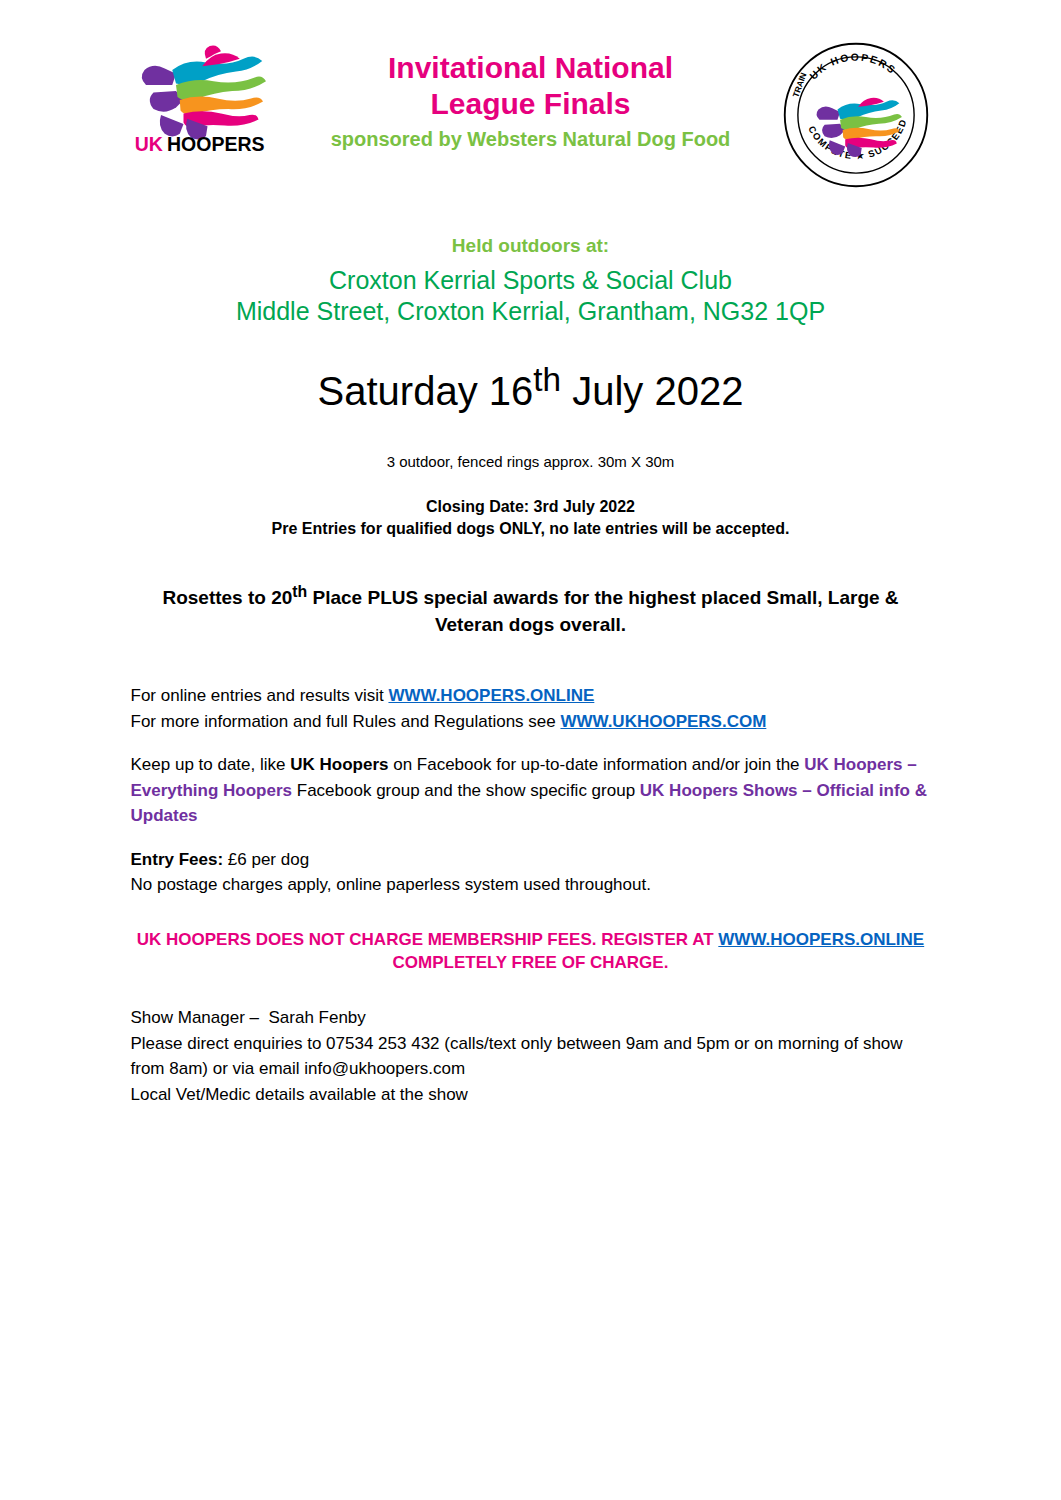UK HOOPERS
Invitational National
League Finals
sponsored by Websters Natural Dog Food
UK HOOPERS COMPETE ★ SUCCEED ★ TOGETHER TRAIN
Held outdoors at:
Croxton Kerrial Sports & Social Club
Middle Street, Croxton Kerrial, Grantham, NG32 1QP
Saturday 16th July 2022
3 outdoor, fenced rings approx. 30m X 30m
Closing Date: 3rd July 2022
Pre Entries for qualified dogs ONLY, no late entries will be accepted.
Rosettes to 20th Place PLUS special awards for the highest placed Small, Large & Veteran dogs overall.
For online entries and results visit WWW.HOOPERS.ONLINE
For more information and full Rules and Regulations see WWW.UKHOOPERS.COM
Keep up to date, like UK Hoopers on Facebook for up-to-date information and/or join the UK Hoopers – Everything Hoopers Facebook group and the show specific group UK Hoopers Shows – Official info & Updates
Entry Fees: £6 per dog
No postage charges apply, online paperless system used throughout.
UK HOOPERS DOES NOT CHARGE MEMBERSHIP FEES. REGISTER AT WWW.HOOPERS.ONLINE
COMPLETELY FREE OF CHARGE.
Show Manager – Sarah Fenby
Please direct enquiries to 07534 253 432 (calls/text only between 9am and 5pm or on morning of show from 8am) or via email info@ukhoopers.com
Local Vet/Medic details available at the show